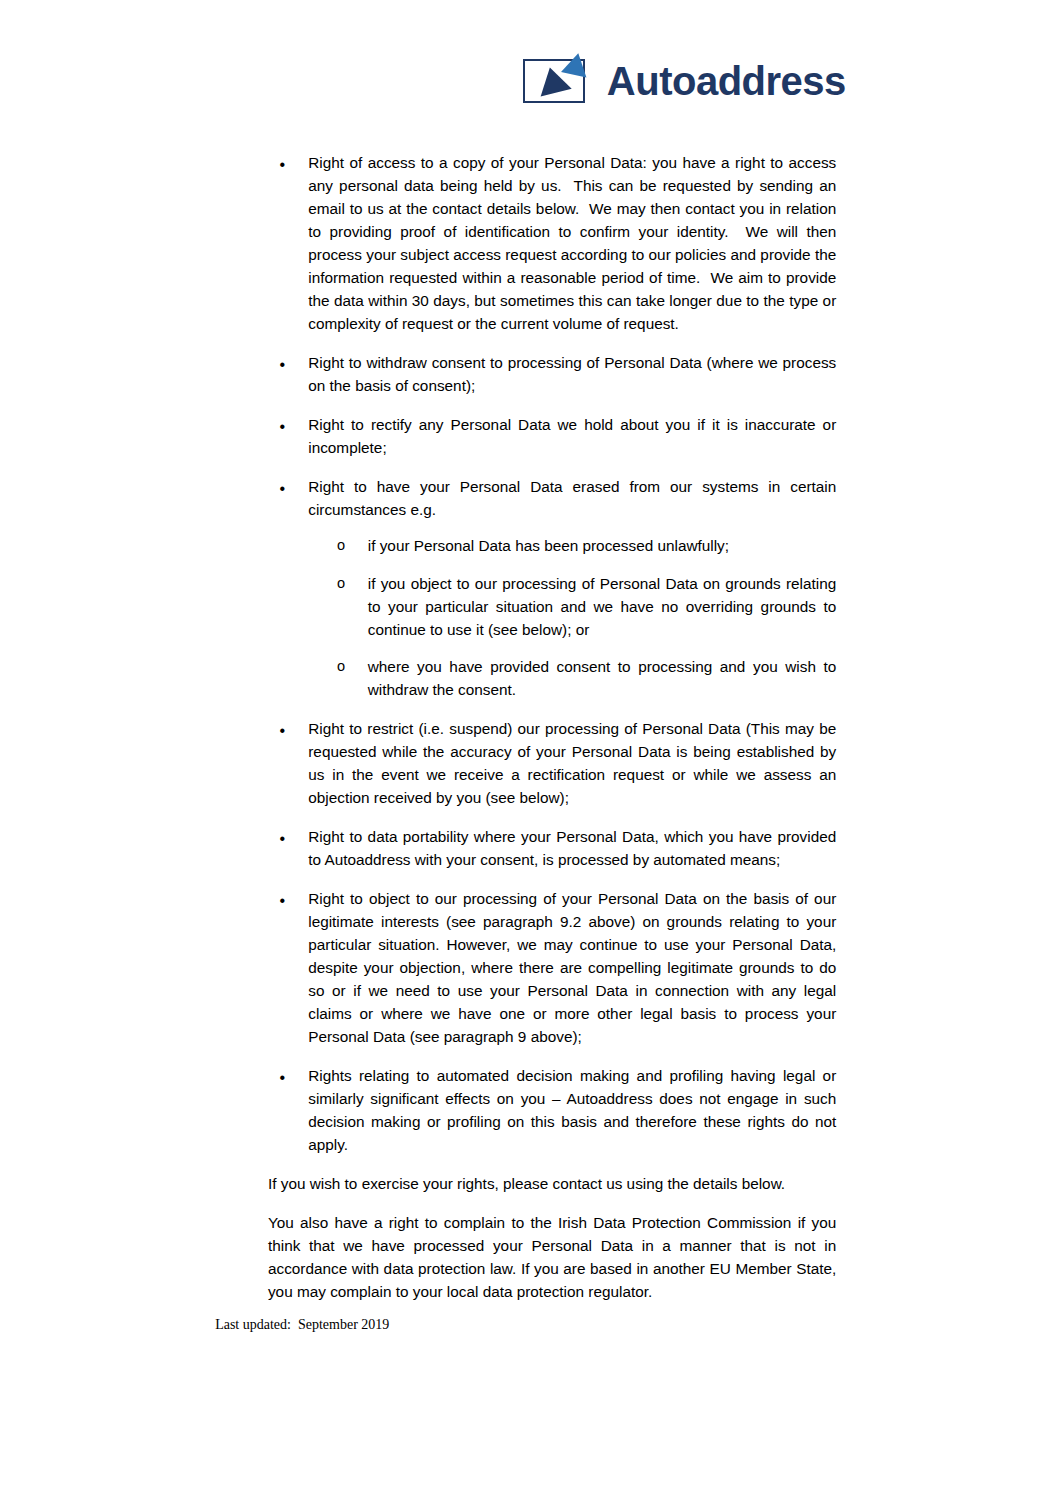Autoaddress
Right of access to a copy of your Personal Data: you have a right to access any personal data being held by us. This can be requested by sending an email to us at the contact details below. We may then contact you in relation to providing proof of identification to confirm your identity. We will then process your subject access request according to our policies and provide the information requested within a reasonable period of time. We aim to provide the data within 30 days, but sometimes this can take longer due to the type or complexity of request or the current volume of request.
Right to withdraw consent to processing of Personal Data (where we process on the basis of consent);
Right to rectify any Personal Data we hold about you if it is inaccurate or incomplete;
Right to have your Personal Data erased from our systems in certain circumstances e.g.
if your Personal Data has been processed unlawfully;
if you object to our processing of Personal Data on grounds relating to your particular situation and we have no overriding grounds to continue to use it (see below); or
where you have provided consent to processing and you wish to withdraw the consent.
Right to restrict (i.e. suspend) our processing of Personal Data (This may be requested while the accuracy of your Personal Data is being established by us in the event we receive a rectification request or while we assess an objection received by you (see below);
Right to data portability where your Personal Data, which you have provided to Autoaddress with your consent, is processed by automated means;
Right to object to our processing of your Personal Data on the basis of our legitimate interests (see paragraph 9.2 above) on grounds relating to your particular situation. However, we may continue to use your Personal Data, despite your objection, where there are compelling legitimate grounds to do so or if we need to use your Personal Data in connection with any legal claims or where we have one or more other legal basis to process your Personal Data (see paragraph 9 above);
Rights relating to automated decision making and profiling having legal or similarly significant effects on you – Autoaddress does not engage in such decision making or profiling on this basis and therefore these rights do not apply.
If you wish to exercise your rights, please contact us using the details below.
You also have a right to complain to the Irish Data Protection Commission if you think that we have processed your Personal Data in a manner that is not in accordance with data protection law. If you are based in another EU Member State, you may complain to your local data protection regulator.
Last updated: September 2019